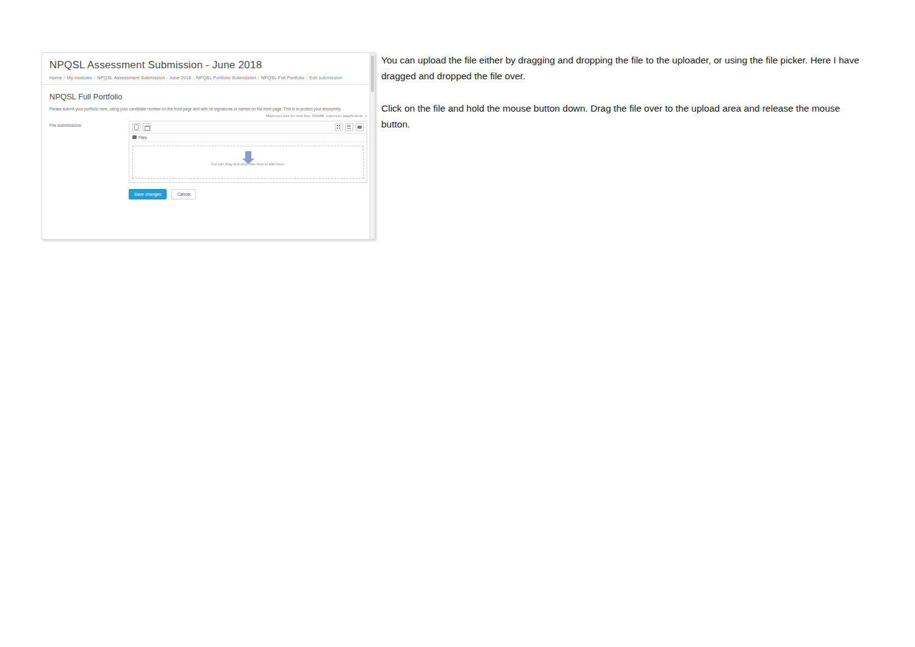NPQSL Assessment Submission - June 2018
Home/My modules/NPQSL Assessment Submission - June 2018/NPQSL Portfolio Submission/NPQSL Full Portfolio/Edit submission
NPQSL Full Portfolio
Please submit your portfolio here, using your candidate number on the front page and with no signatures or names on the front page. This is to protect your anonymity.
File submissions
Maximum size for new files: 500MB, maximum attachments: 1
Files
You can drag and drop files here to add them.
Save changes Cancel
You can upload the file either by dragging and dropping the file to the uploader, or using the file picker. Here I have dragged and dropped the file over.
Click on the file and hold the mouse button down. Drag the file over to the upload area and release the mouse button.